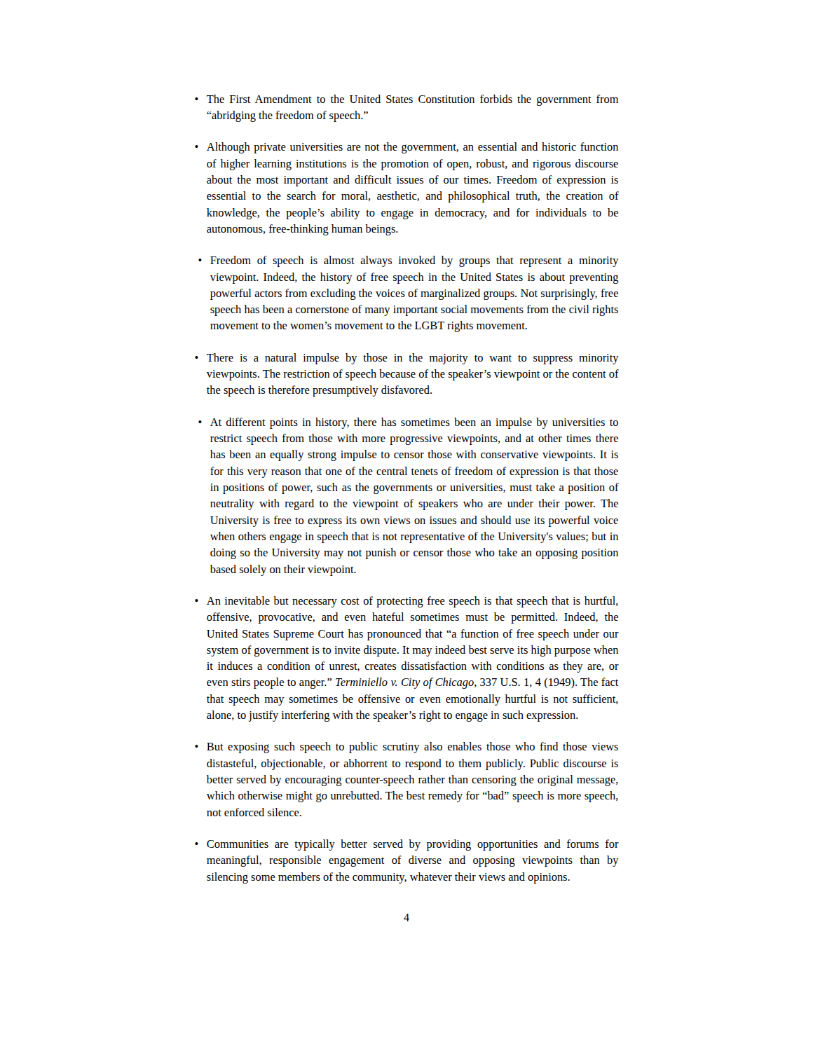The First Amendment to the United States Constitution forbids the government from “abridging the freedom of speech.”
Although private universities are not the government, an essential and historic function of higher learning institutions is the promotion of open, robust, and rigorous discourse about the most important and difficult issues of our times. Freedom of expression is essential to the search for moral, aesthetic, and philosophical truth, the creation of knowledge, the people’s ability to engage in democracy, and for individuals to be autonomous, free-thinking human beings.
Freedom of speech is almost always invoked by groups that represent a minority viewpoint. Indeed, the history of free speech in the United States is about preventing powerful actors from excluding the voices of marginalized groups. Not surprisingly, free speech has been a cornerstone of many important social movements from the civil rights movement to the women’s movement to the LGBT rights movement.
There is a natural impulse by those in the majority to want to suppress minority viewpoints. The restriction of speech because of the speaker’s viewpoint or the content of the speech is therefore presumptively disfavored.
At different points in history, there has sometimes been an impulse by universities to restrict speech from those with more progressive viewpoints, and at other times there has been an equally strong impulse to censor those with conservative viewpoints. It is for this very reason that one of the central tenets of freedom of expression is that those in positions of power, such as the governments or universities, must take a position of neutrality with regard to the viewpoint of speakers who are under their power. The University is free to express its own views on issues and should use its powerful voice when others engage in speech that is not representative of the University's values; but in doing so the University may not punish or censor those who take an opposing position based solely on their viewpoint.
An inevitable but necessary cost of protecting free speech is that speech that is hurtful, offensive, provocative, and even hateful sometimes must be permitted. Indeed, the United States Supreme Court has pronounced that “a function of free speech under our system of government is to invite dispute. It may indeed best serve its high purpose when it induces a condition of unrest, creates dissatisfaction with conditions as they are, or even stirs people to anger.” Terminiello v. City of Chicago, 337 U.S. 1, 4 (1949). The fact that speech may sometimes be offensive or even emotionally hurtful is not sufficient, alone, to justify interfering with the speaker’s right to engage in such expression.
But exposing such speech to public scrutiny also enables those who find those views distasteful, objectionable, or abhorrent to respond to them publicly. Public discourse is better served by encouraging counter-speech rather than censoring the original message, which otherwise might go unrebutted. The best remedy for “bad” speech is more speech, not enforced silence.
Communities are typically better served by providing opportunities and forums for meaningful, responsible engagement of diverse and opposing viewpoints than by silencing some members of the community, whatever their views and opinions.
4